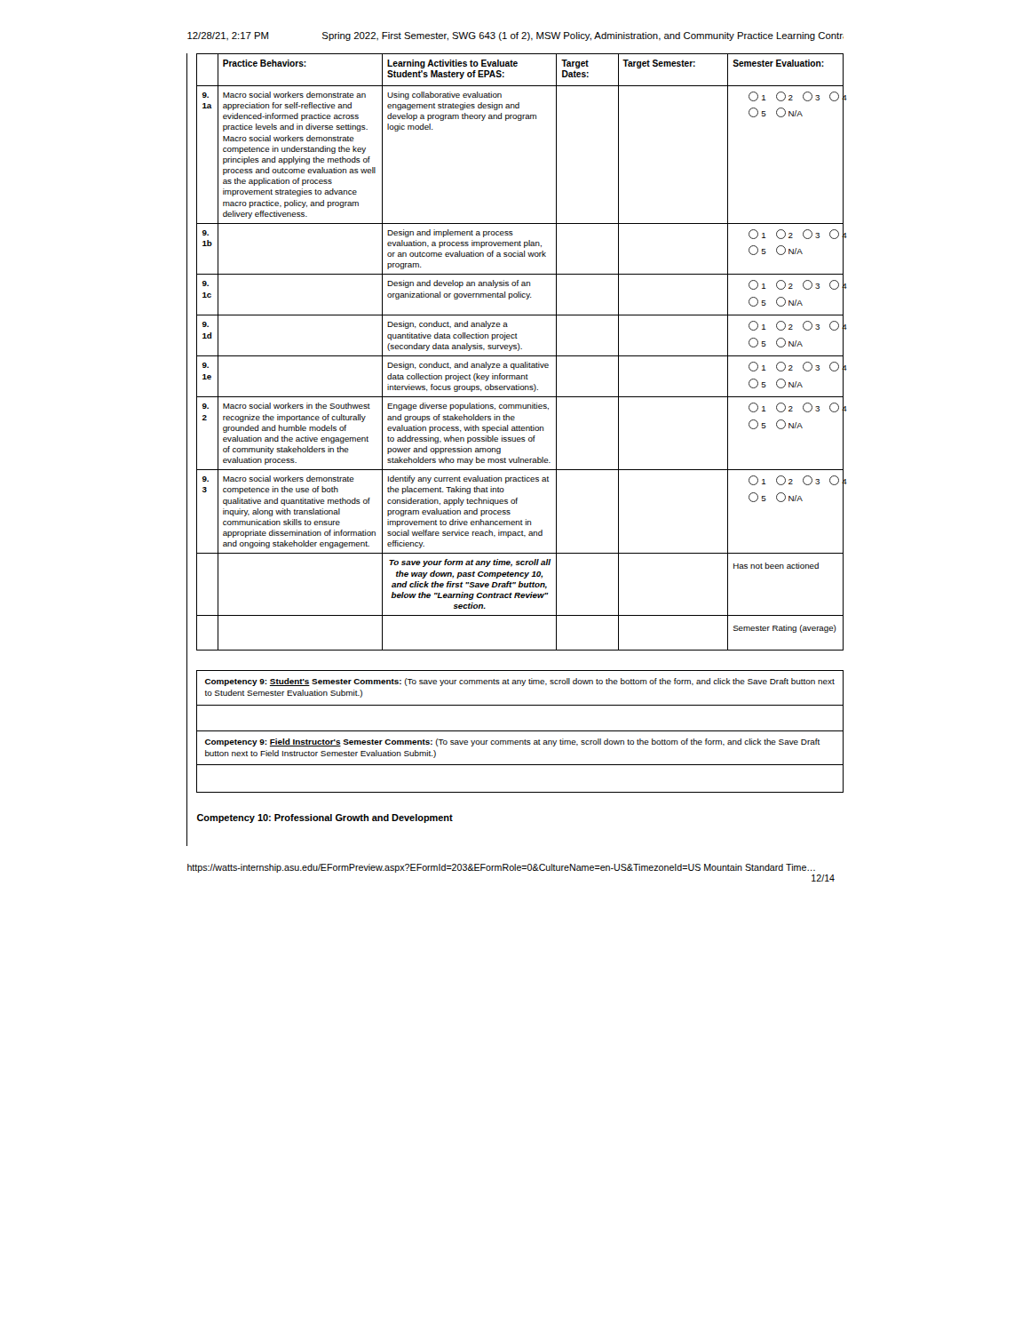12/28/21, 2:17 PM Spring 2022, First Semester, SWG 643 (1 of 2), MSW Policy, Administration, and Community Practice Learning Contract and Ev…
| | Practice Behaviors: | Learning Activities to Evaluate Student's Mastery of EPAS: | Target Dates: | Target Semester: | Semester Evaluation: |
| --- | --- | --- | --- | --- | --- |
| 9. 1a | Macro social workers demonstrate an appreciation for self-reflective and evidenced-informed practice across practice levels and in diverse settings. Macro social workers demonstrate competence in understanding the key principles and applying the methods of process and outcome evaluation as well as the application of process improvement strategies to advance macro practice, policy, and program delivery effectiveness. | Using collaborative evaluation engagement strategies design and develop a program theory and program logic model. | | | 1 2 3 4 5 N/A |
| 9. 1b | | Design and implement a process evaluation, a process improvement plan, or an outcome evaluation of a social work program. | | | 1 2 3 4 5 N/A |
| 9. 1c | | Design and develop an analysis of an organizational or governmental policy. | | | 1 2 3 4 5 N/A |
| 9. 1d | | Design, conduct, and analyze a quantitative data collection project (secondary data analysis, surveys). | | | 1 2 3 4 5 N/A |
| 9. 1e | | Design, conduct, and analyze a qualitative data collection project (key informant interviews, focus groups, observations). | | | 1 2 3 4 5 N/A |
| 9. 2 | Macro social workers in the Southwest recognize the importance of culturally grounded and humble models of evaluation and the active engagement of community stakeholders in the evaluation process. | Engage diverse populations, communities, and groups of stakeholders in the evaluation process, with special attention to addressing, when possible issues of power and oppression among stakeholders who may be most vulnerable. | | | 1 2 3 4 5 N/A |
| 9. 3 | Macro social workers demonstrate competence in the use of both qualitative and quantitative methods of inquiry, along with translational communication skills to ensure appropriate dissemination of information and ongoing stakeholder engagement. | Identify any current evaluation practices at the placement. Taking that into consideration, apply techniques of program evaluation and process improvement to drive enhancement in social welfare service reach, impact, and efficiency. | | | 1 2 3 4 5 N/A |
| | | To save your form at any time, scroll all the way down, past Competency 10, and click the first "Save Draft" button, below the "Learning Contract Review" section. | | | Has not been actioned |
| | | | | | Semester Rating (average) |
Competency 9: Student's Semester Comments: (To save your comments at any time, scroll down to the bottom of the form, and click the Save Draft button next to Student Semester Evaluation Submit.)
Competency 9: Field Instructor's Semester Comments: (To save your comments at any time, scroll down to the bottom of the form, and click the Save Draft button next to Field Instructor Semester Evaluation Submit.)
Competency 10: Professional Growth and Development
https://watts-internship.asu.edu/EFormPreview.aspx?EFormId=203&EFormRole=0&CultureName=en-US&TimezoneId=US Mountain Standard Time… 12/14